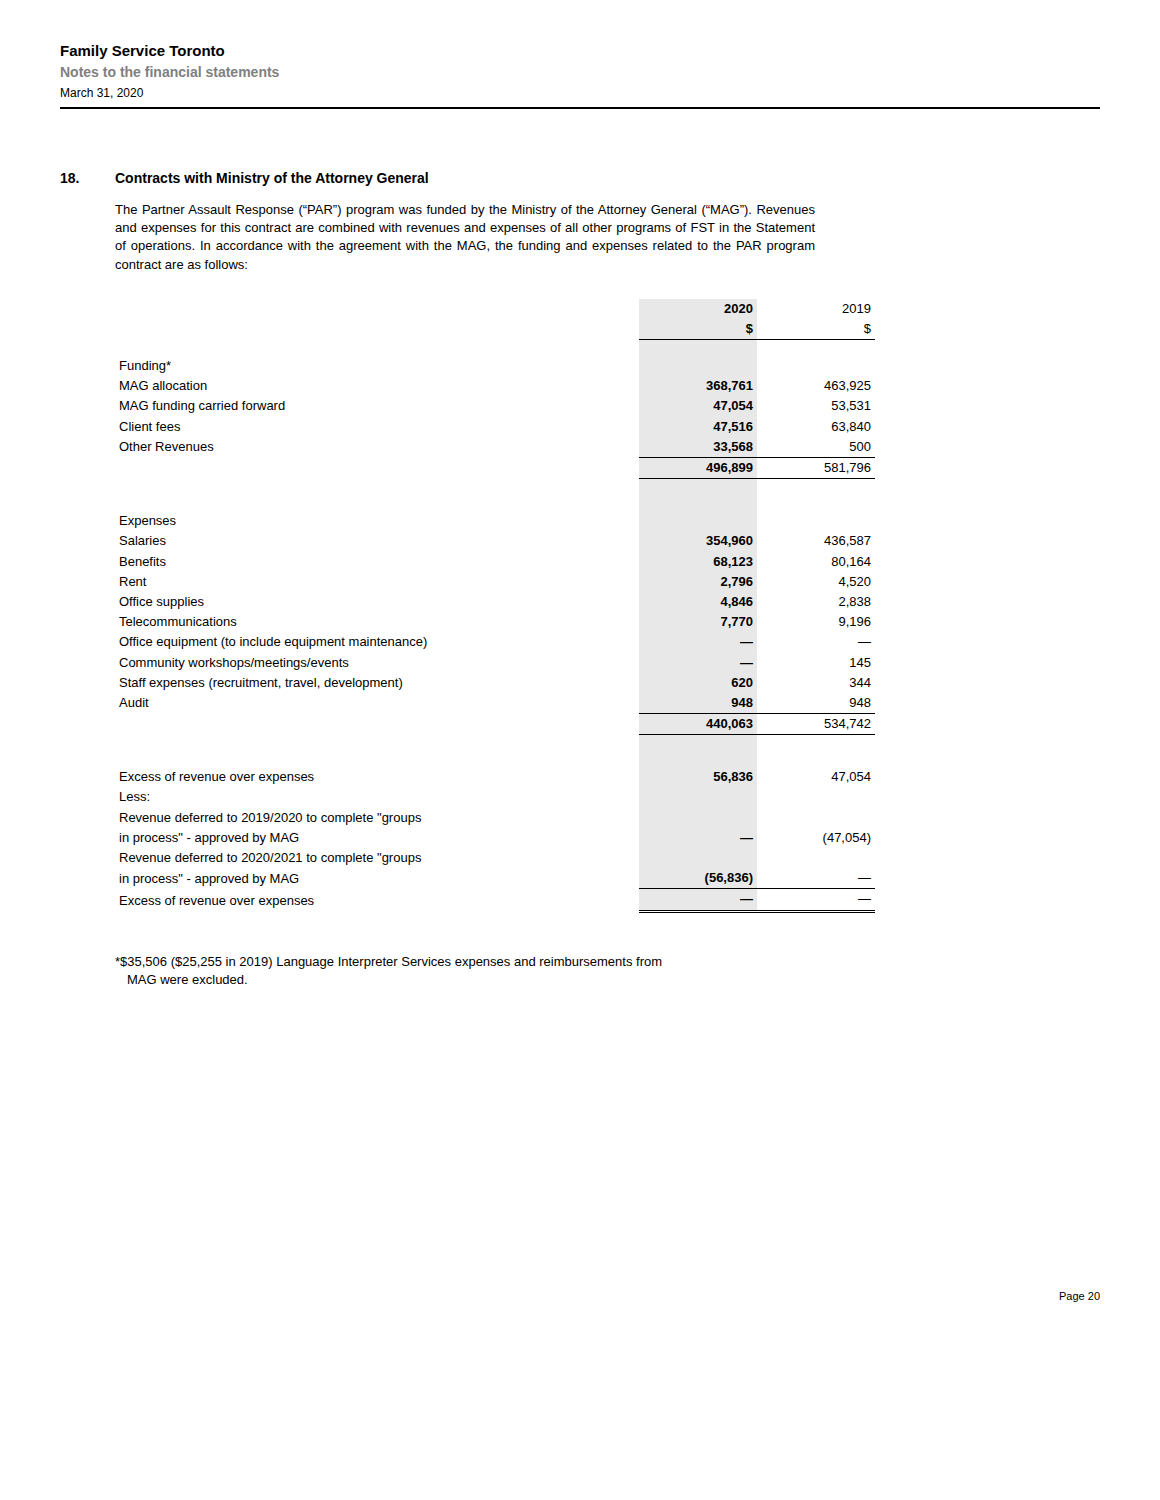Family Service Toronto
Notes to the financial statements
March 31, 2020
18.
Contracts with Ministry of the Attorney General
The Partner Assault Response (“PAR”) program was funded by the Ministry of the Attorney General (“MAG”). Revenues and expenses for this contract are combined with revenues and expenses of all other programs of FST in the Statement of operations. In accordance with the agreement with the MAG, the funding and expenses related to the PAR program contract are as follows:
| | | 2020 | 2019 |
| | | $ | $ |
| Funding* | | | |
| MAG allocation | | 368,761 | 463,925 |
| MAG funding carried forward | | 47,054 | 53,531 |
| Client fees | | 47,516 | 63,840 |
| Other Revenues | | 33,568 | 500 |
| | | 496,899 | 581,796 |
| Expenses | | | |
| Salaries | | 354,960 | 436,587 |
| Benefits | | 68,123 | 80,164 |
| Rent | | 2,796 | 4,520 |
| Office supplies | | 4,846 | 2,838 |
| Telecommunications | | 7,770 | 9,196 |
| Office equipment (to include equipment maintenance) | | — | — |
| Community workshops/meetings/events | | — | 145 |
| Staff expenses (recruitment, travel, development) | | 620 | 344 |
| Audit | | 948 | 948 |
| | | 440,063 | 534,742 |
| Excess of revenue over expenses | | 56,836 | 47,054 |
| Less: | | | |
| Revenue deferred to 2019/2020 to complete "groups | | | |
| in process" - approved by MAG | | — | (47,054) |
| Revenue deferred to 2020/2021 to complete "groups | | | |
| in process" - approved by MAG | | (56,836) | — |
| Excess of revenue over expenses | | — | — |
*$35,506 ($25,255 in 2019) Language Interpreter Services expenses and reimbursements from
MAG were excluded.
Page 20